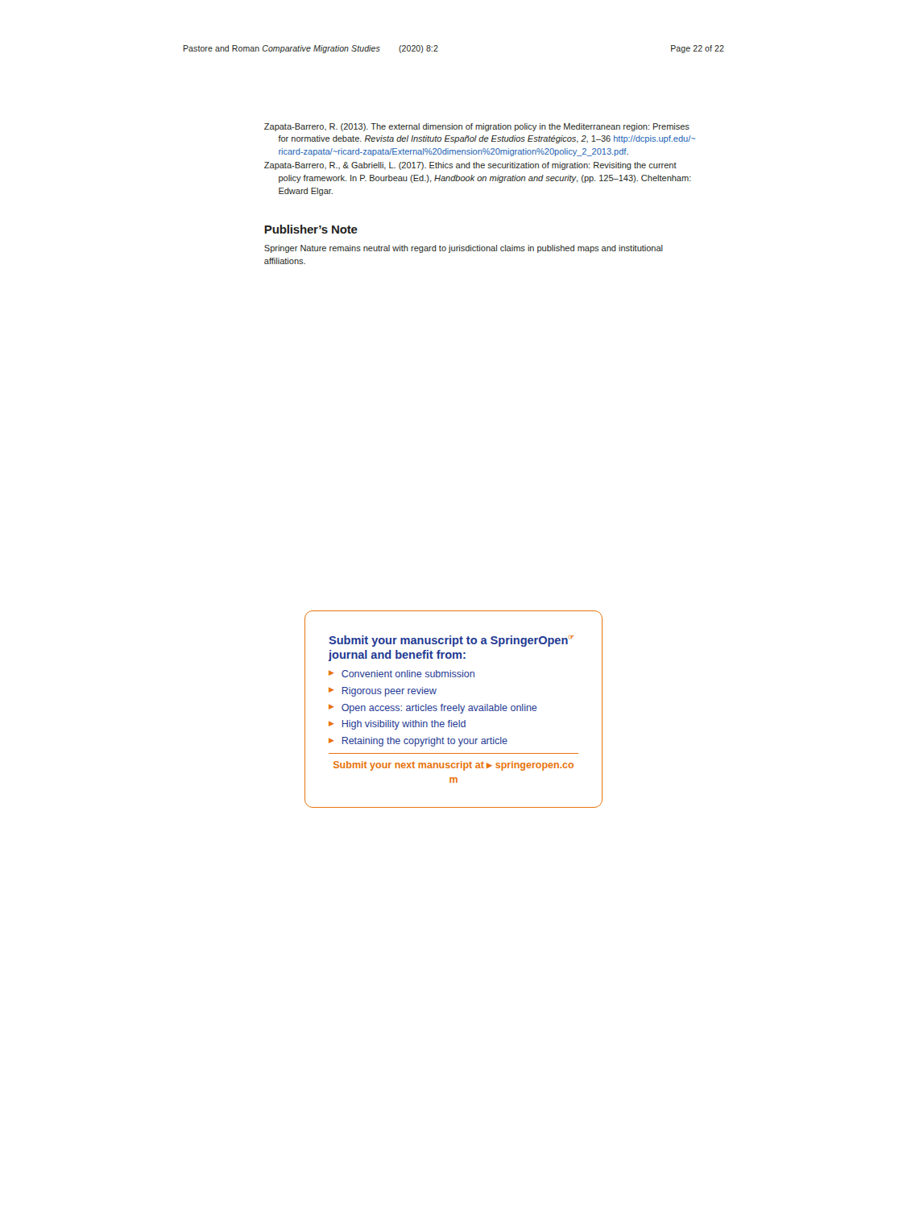Pastore and Roman Comparative Migration Studies
(2020) 8:2
Page 22 of 22
Zapata-Barrero, R. (2013). The external dimension of migration policy in the Mediterranean region: Premises for normative debate. Revista del Instituto Español de Estudios Estratégicos, 2, 1–36 http://dcpis.upf.edu/~ricard-zapata/~ricard-zapata/External%20dimension%20migration%20policy_2_2013.pdf.
Zapata-Barrero, R., & Gabrielli, L. (2017). Ethics and the securitization of migration: Revisiting the current policy framework. In P. Bourbeau (Ed.), Handbook on migration and security, (pp. 125–143). Cheltenham: Edward Elgar.
Publisher’s Note
Springer Nature remains neutral with regard to jurisdictional claims in published maps and institutional affiliations.
Submit your manuscript to a SpringerOpen☞
journal and benefit from:
Convenient online submission
Rigorous peer review
Open access: articles freely available online
High visibility within the field
Retaining the copyright to your article
Submit your next manuscript at ▶ springeropen.com